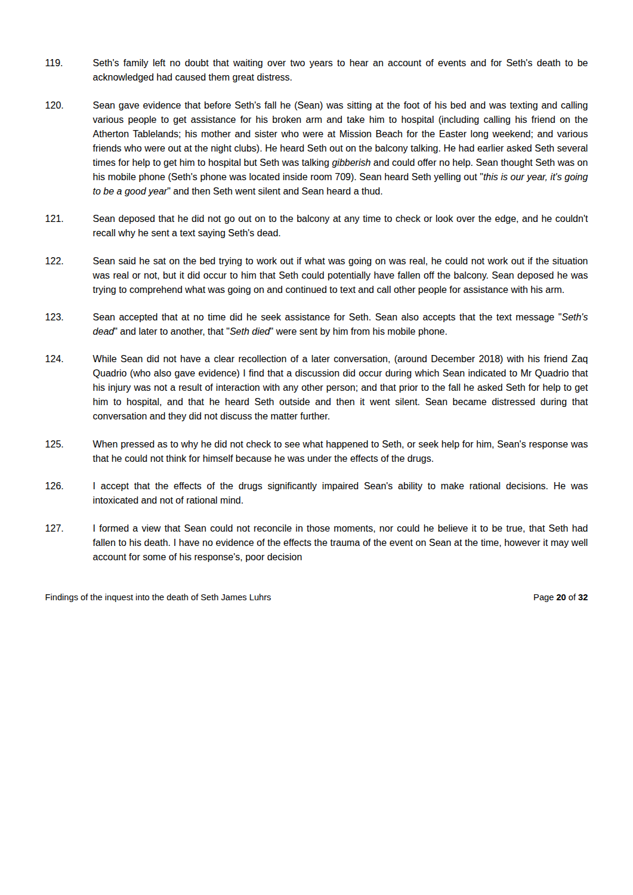119. Seth's family left no doubt that waiting over two years to hear an account of events and for Seth's death to be acknowledged had caused them great distress.
120. Sean gave evidence that before Seth's fall he (Sean) was sitting at the foot of his bed and was texting and calling various people to get assistance for his broken arm and take him to hospital (including calling his friend on the Atherton Tablelands; his mother and sister who were at Mission Beach for the Easter long weekend; and various friends who were out at the night clubs). He heard Seth out on the balcony talking. He had earlier asked Seth several times for help to get him to hospital but Seth was talking gibberish and could offer no help. Sean thought Seth was on his mobile phone (Seth's phone was located inside room 709). Sean heard Seth yelling out "this is our year, it's going to be a good year" and then Seth went silent and Sean heard a thud.
121. Sean deposed that he did not go out on to the balcony at any time to check or look over the edge, and he couldn't recall why he sent a text saying Seth's dead.
122. Sean said he sat on the bed trying to work out if what was going on was real, he could not work out if the situation was real or not, but it did occur to him that Seth could potentially have fallen off the balcony. Sean deposed he was trying to comprehend what was going on and continued to text and call other people for assistance with his arm.
123. Sean accepted that at no time did he seek assistance for Seth. Sean also accepts that the text message "Seth's dead" and later to another, that "Seth died" were sent by him from his mobile phone.
124. While Sean did not have a clear recollection of a later conversation, (around December 2018) with his friend Zaq Quadrio (who also gave evidence) I find that a discussion did occur during which Sean indicated to Mr Quadrio that his injury was not a result of interaction with any other person; and that prior to the fall he asked Seth for help to get him to hospital, and that he heard Seth outside and then it went silent. Sean became distressed during that conversation and they did not discuss the matter further.
125. When pressed as to why he did not check to see what happened to Seth, or seek help for him, Sean's response was that he could not think for himself because he was under the effects of the drugs.
126. I accept that the effects of the drugs significantly impaired Sean's ability to make rational decisions. He was intoxicated and not of rational mind.
127. I formed a view that Sean could not reconcile in those moments, nor could he believe it to be true, that Seth had fallen to his death. I have no evidence of the effects the trauma of the event on Sean at the time, however it may well account for some of his response's, poor decision
Findings of the inquest into the death of Seth James Luhrs Page 20 of 32